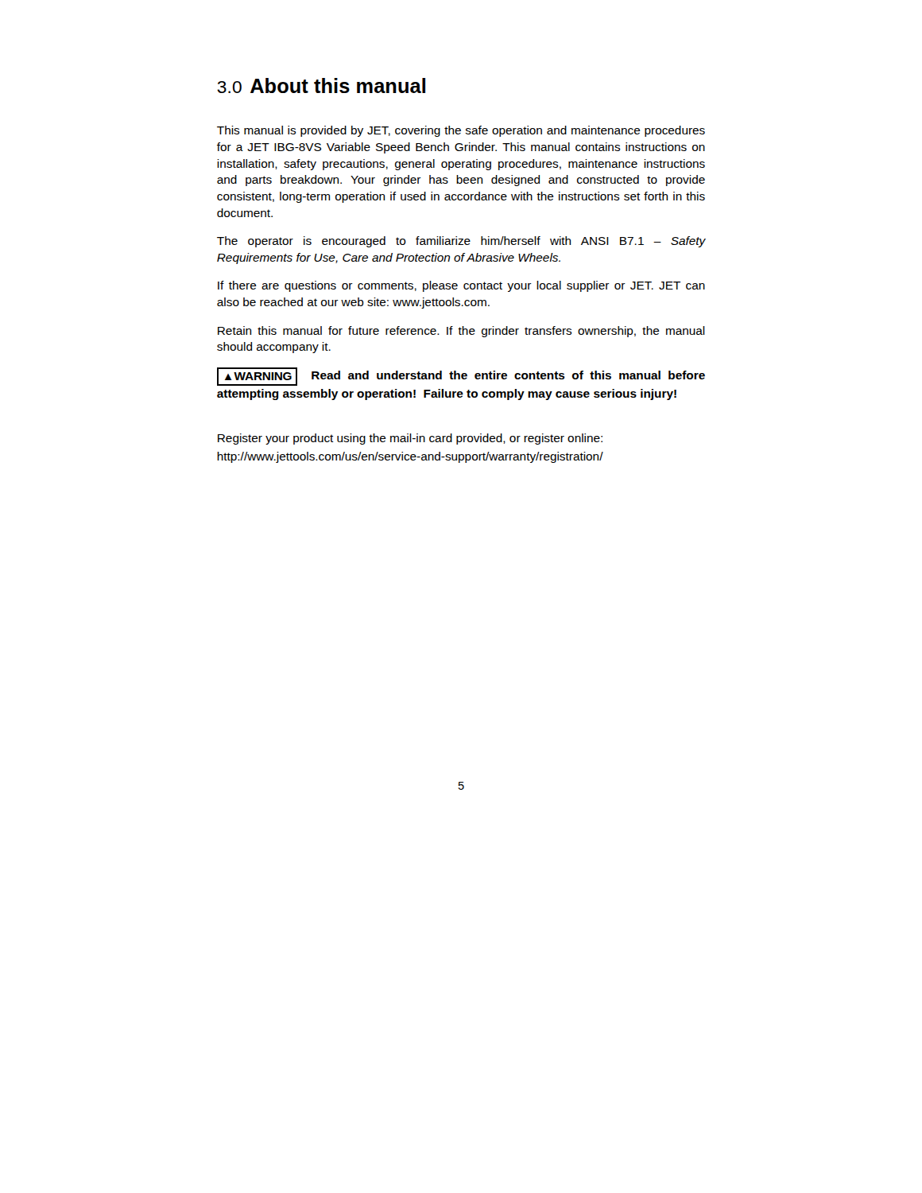3.0 About this manual
This manual is provided by JET, covering the safe operation and maintenance procedures for a JET IBG-8VS Variable Speed Bench Grinder. This manual contains instructions on installation, safety precautions, general operating procedures, maintenance instructions and parts breakdown. Your grinder has been designed and constructed to provide consistent, long-term operation if used in accordance with the instructions set forth in this document.
The operator is encouraged to familiarize him/herself with ANSI B7.1 – Safety Requirements for Use, Care and Protection of Abrasive Wheels.
If there are questions or comments, please contact your local supplier or JET. JET can also be reached at our web site: www.jettools.com.
Retain this manual for future reference. If the grinder transfers ownership, the manual should accompany it.
▲WARNING Read and understand the entire contents of this manual before attempting assembly or operation! Failure to comply may cause serious injury!
Register your product using the mail-in card provided, or register online:
http://www.jettools.com/us/en/service-and-support/warranty/registration/
5